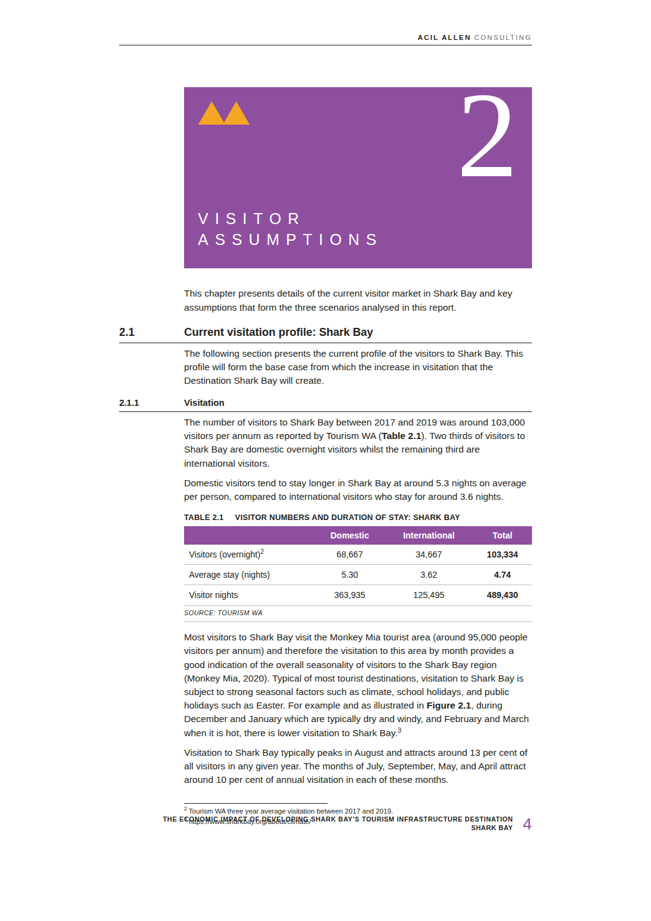ACIL ALLEN CONSULTING
2
VISITOR
ASSUMPTIONS
This chapter presents details of the current visitor market in Shark Bay and key assumptions that form the three scenarios analysed in this report.
2.1 Current visitation profile: Shark Bay
The following section presents the current profile of the visitors to Shark Bay. This profile will form the base case from which the increase in visitation that the Destination Shark Bay will create.
2.1.1 Visitation
The number of visitors to Shark Bay between 2017 and 2019 was around 103,000 visitors per annum as reported by Tourism WA (Table 2.1). Two thirds of visitors to Shark Bay are domestic overnight visitors whilst the remaining third are international visitors.
Domestic visitors tend to stay longer in Shark Bay at around 5.3 nights on average per person, compared to international visitors who stay for around 3.6 nights.
TABLE 2.1 VISITOR NUMBERS AND DURATION OF STAY: SHARK BAY
| | Domestic | International | Total |
| --- | --- | --- | --- |
| Visitors (overnight) 2 | 68,667 | 34,667 | 103,334 |
| Average stay (nights) | 5.30 | 3.62 | 4.74 |
| Visitor nights | 363,935 | 125,495 | 489,430 |
SOURCE: TOURISM WA
Most visitors to Shark Bay visit the Monkey Mia tourist area (around 95,000 people visitors per annum) and therefore the visitation to this area by month provides a good indication of the overall seasonality of visitors to the Shark Bay region (Monkey Mia, 2020). Typical of most tourist destinations, visitation to Shark Bay is subject to strong seasonal factors such as climate, school holidays, and public holidays such as Easter. For example and as illustrated in Figure 2.1, during December and January which are typically dry and windy, and February and March when it is hot, there is lower visitation to Shark Bay.3
Visitation to Shark Bay typically peaks in August and attracts around 13 per cent of all visitors in any given year. The months of July, September, May, and April attract around 10 per cent of annual visitation in each of these months.
2 Tourism WA three year average visitation between 2017 and 2019.
3 https://www.sharkbay.org/about/climate/
The economic impact of developing Shark Bay’s tourism infrastructure Destination
Shark Bay
4